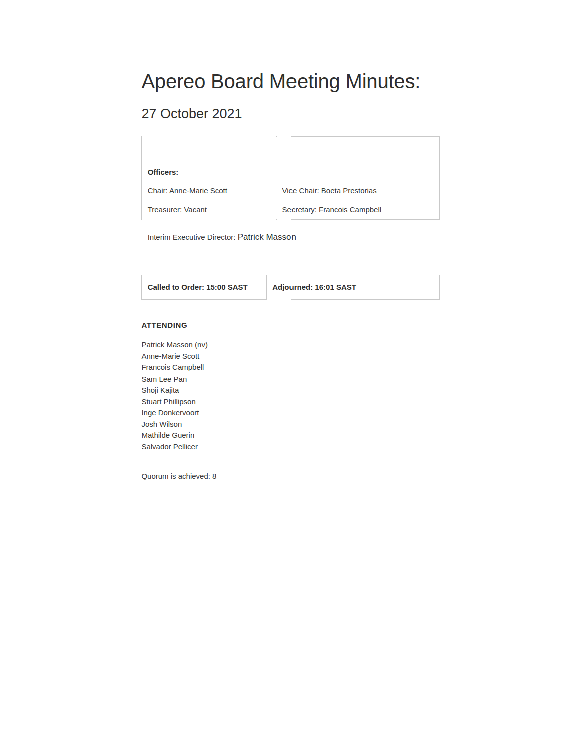Apereo Board Meeting Minutes:
27 October 2021
| Officers: Chair: Anne-Marie Scott Treasurer: Vacant | Vice Chair: Boeta Prestorias Secretary: Francois Campbell |
| Interim Executive Director: Patrick Masson |
| Called to Order: 15:00 SAST | Adjourned: 16:01 SAST |
ATTENDING
Patrick Masson (nv)
Anne-Marie Scott
Francois Campbell
Sam Lee Pan
Shoji Kajita
Stuart Phillipson
Inge Donkervoort
Josh Wilson
Mathilde Guerin
Salvador Pellicer
Quorum is achieved: 8